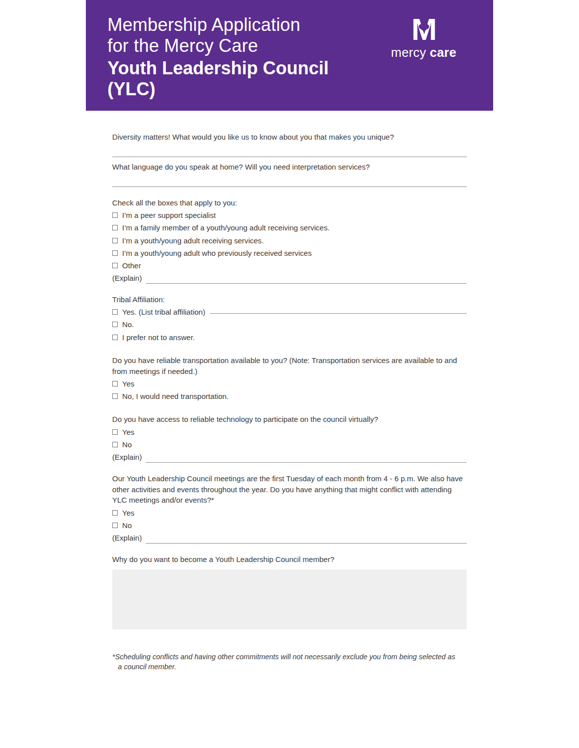Membership Application for the Mercy Care Youth Leadership Council (YLC)
M❤
mercy care
Diversity matters! What would you like us to know about you that makes you unique?
What language do you speak at home? Will you need interpretation services?
Check all the boxes that apply to you:
I’m a peer support specialist
I’m a family member of a youth/young adult receiving services.
I’m a youth/young adult receiving services.
I’m a youth/young adult who previously received services
Other
(Explain)
Tribal Affiliation:
Yes. (List tribal affiliation)
No.
I prefer not to answer.
Do you have reliable transportation available to you? (Note: Transportation services are available to and from meetings if needed.)
Yes
No, I would need transportation.
Do you have access to reliable technology to participate on the council virtually?
Yes
No
(Explain)
Our Youth Leadership Council meetings are the first Tuesday of each month from 4 - 6 p.m. We also have other activities and events throughout the year. Do you have anything that might conflict with attending YLC meetings and/or events?*
Yes
No
(Explain)
Why do you want to become a Youth Leadership Council member?
*Scheduling conflicts and having other commitments will not necessarily exclude you from being selected as a council member.